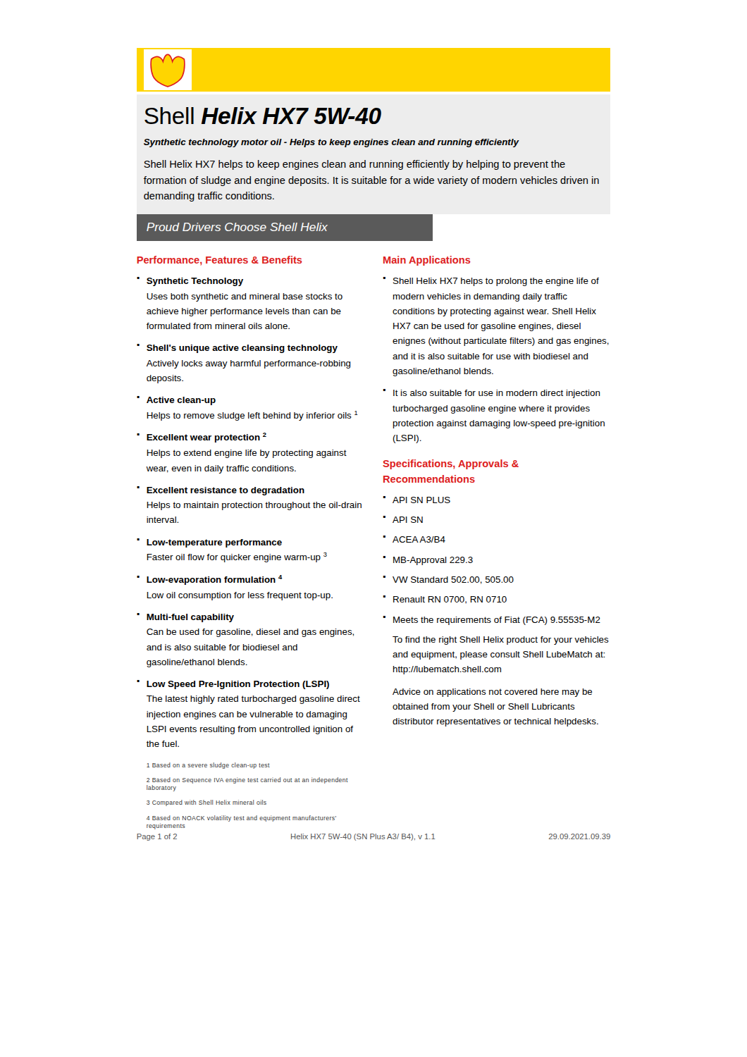Shell Helix HX7 5W-40
Synthetic technology motor oil - Helps to keep engines clean and running efficiently
Shell Helix HX7 helps to keep engines clean and running efficiently by helping to prevent the formation of sludge and engine deposits. It is suitable for a wide variety of modern vehicles driven in demanding traffic conditions.
Proud Drivers Choose Shell Helix
Performance, Features & Benefits
Synthetic Technology Uses both synthetic and mineral base stocks to achieve higher performance levels than can be formulated from mineral oils alone.
Shell's unique active cleansing technology Actively locks away harmful performance-robbing deposits.
Active clean-up Helps to remove sludge left behind by inferior oils 1
Excellent wear protection 2 Helps to extend engine life by protecting against wear, even in daily traffic conditions.
Excellent resistance to degradation Helps to maintain protection throughout the oil-drain interval.
Low-temperature performance Faster oil flow for quicker engine warm-up 3
Low-evaporation formulation 4 Low oil consumption for less frequent top-up.
Multi-fuel capability Can be used for gasoline, diesel and gas engines, and is also suitable for biodiesel and gasoline/ethanol blends.
Low Speed Pre-Ignition Protection (LSPI) The latest highly rated turbocharged gasoline direct injection engines can be vulnerable to damaging LSPI events resulting from uncontrolled ignition of the fuel.
1 Based on a severe sludge clean-up test
2 Based on Sequence IVA engine test carried out at an independent laboratory
3 Compared with Shell Helix mineral oils
4 Based on NOACK volatility test and equipment manufacturers' requirements
Main Applications
Shell Helix HX7 helps to prolong the engine life of modern vehicles in demanding daily traffic conditions by protecting against wear. Shell Helix HX7 can be used for gasoline engines, diesel enignes (without particulate filters) and gas engines, and it is also suitable for use with biodiesel and gasoline/ethanol blends.
It is also suitable for use in modern direct injection turbocharged gasoline engine where it provides protection against damaging low-speed pre-ignition (LSPI).
Specifications, Approvals & Recommendations
API SN PLUS
API SN
ACEA A3/B4
MB-Approval 229.3
VW Standard 502.00, 505.00
Renault RN 0700, RN 0710
Meets the requirements of Fiat (FCA) 9.55535-M2
To find the right Shell Helix product for your vehicles and equipment, please consult Shell LubeMatch at: http://lubematch.shell.com
Advice on applications not covered here may be obtained from your Shell or Shell Lubricants distributor representatives or technical helpdesks.
Page 1 of 2
Helix HX7 5W-40 (SN Plus A3/ B4), v 1.1
29.09.2021.09.39